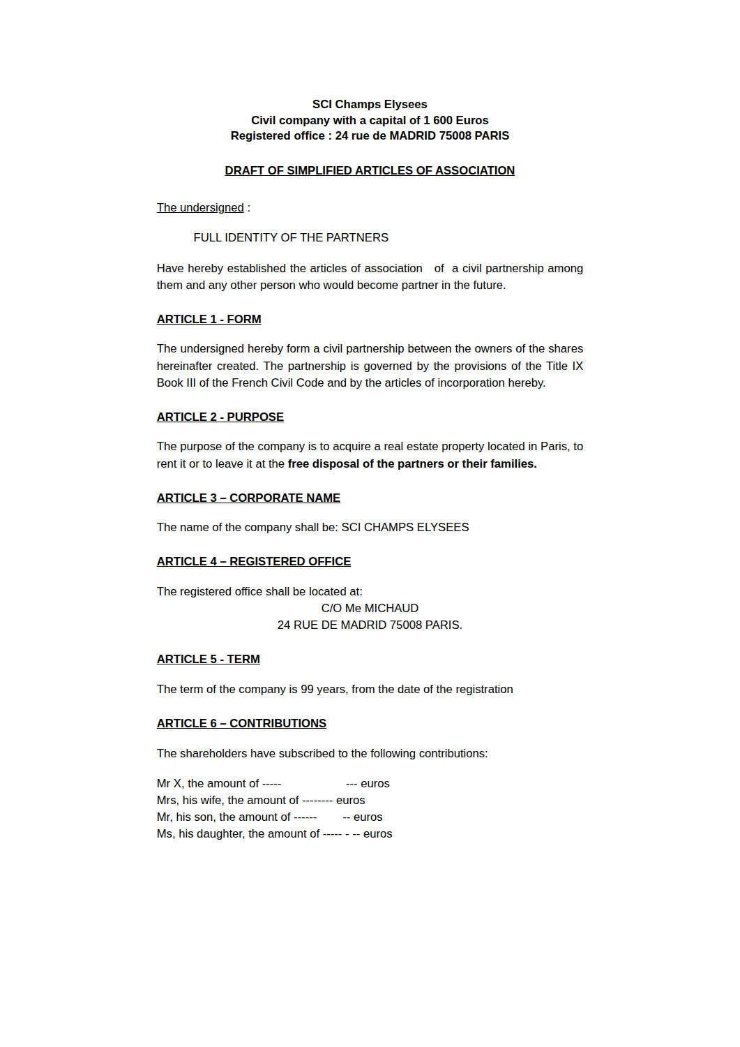SCI Champs Elysees
Civil company with a capital of 1 600 Euros
Registered office : 24 rue de MADRID 75008 PARIS
DRAFT OF SIMPLIFIED ARTICLES OF ASSOCIATION
The undersigned :
FULL IDENTITY OF THE PARTNERS
Have hereby established the articles of association of a civil partnership among them and any other person who would become partner in the future.
ARTICLE 1 - FORM
The undersigned hereby form a civil partnership between the owners of the shares hereinafter created. The partnership is governed by the provisions of the Title IX Book III of the French Civil Code and by the articles of incorporation hereby.
ARTICLE 2 - PURPOSE
The purpose of the company is to acquire a real estate property located in Paris, to rent it or to leave it at the free disposal of the partners or their families.
ARTICLE 3 – CORPORATE NAME
The name of the company shall be: SCI CHAMPS ELYSEES
ARTICLE 4 – REGISTERED OFFICE
The registered office shall be located at:
C/O Me MICHAUD
24 RUE DE MADRID 75008 PARIS.
ARTICLE 5 - TERM
The term of the company is 99 years, from the date of the registration
ARTICLE 6 – CONTRIBUTIONS
The shareholders have subscribed to the following contributions:
Mr X, the amount of ----- --- euros
Mrs, his wife, the amount of -------- euros
Mr, his son, the amount of ------ -- euros
Ms, his daughter, the amount of ----- - -- euros